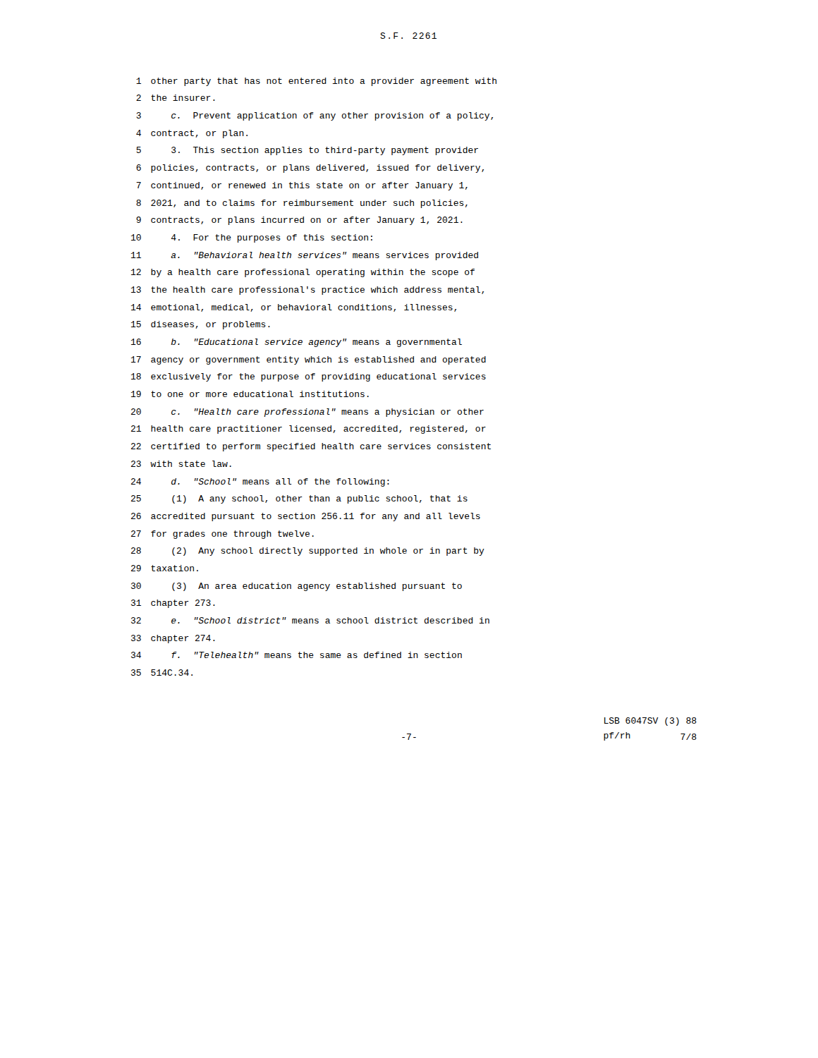S.F. 2261
other party that has not entered into a provider agreement with
the insurer.
c. Prevent application of any other provision of a policy,
contract, or plan.
3. This section applies to third-party payment provider
policies, contracts, or plans delivered, issued for delivery,
continued, or renewed in this state on or after January 1,
2021, and to claims for reimbursement under such policies,
contracts, or plans incurred on or after January 1, 2021.
4. For the purposes of this section:
a. "Behavioral health services" means services provided
by a health care professional operating within the scope of
the health care professional's practice which address mental,
emotional, medical, or behavioral conditions, illnesses,
diseases, or problems.
b. "Educational service agency" means a governmental
agency or government entity which is established and operated
exclusively for the purpose of providing educational services
to one or more educational institutions.
c. "Health care professional" means a physician or other
health care practitioner licensed, accredited, registered, or
certified to perform specified health care services consistent
with state law.
d. "School" means all of the following:
(1) A any school, other than a public school, that is
accredited pursuant to section 256.11 for any and all levels
for grades one through twelve.
(2) Any school directly supported in whole or in part by
taxation.
(3) An area education agency established pursuant to
chapter 273.
e. "School district" means a school district described in
chapter 274.
f. "Telehealth" means the same as defined in section
514C.34.
LSB 6047SV (3) 88
pf/rh
-7-
7/8